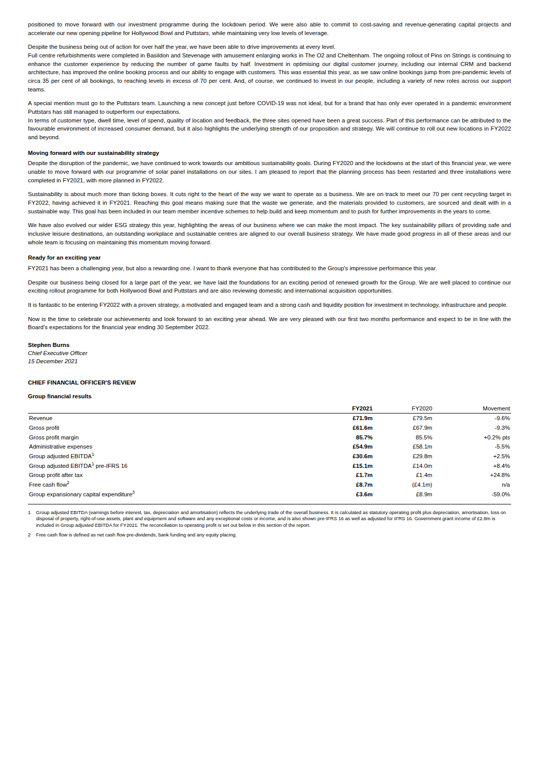positioned to move forward with our investment programme during the lockdown period. We were also able to commit to cost-saving and revenue-generating capital projects and accelerate our new opening pipeline for Hollywood Bowl and Puttstars, while maintaining very low levels of leverage.
Despite the business being out of action for over half the year, we have been able to drive improvements at every level.
Full centre refurbishments were completed in Basildon and Stevenage with amusement enlarging works in The O2 and Cheltenham. The ongoing rollout of Pins on Strings is continuing to enhance the customer experience by reducing the number of game faults by half. Investment in optimising our digital customer journey, including our internal CRM and backend architecture, has improved the online booking process and our ability to engage with customers. This was essential this year, as we saw online bookings jump from pre-pandemic levels of circa 35 per cent of all bookings, to reaching levels in excess of 70 per cent. And, of course, we continued to invest in our people, including a variety of new roles across our support teams.
A special mention must go to the Puttstars team. Launching a new concept just before COVID-19 was not ideal, but for a brand that has only ever operated in a pandemic environment Puttstars has still managed to outperform our expectations.
In terms of customer type, dwell time, level of spend, quality of location and feedback, the three sites opened have been a great success. Part of this performance can be attributed to the favourable environment of increased consumer demand, but it also highlights the underlying strength of our proposition and strategy. We will continue to roll out new locations in FY2022 and beyond.
Moving forward with our sustainability strategy
Despite the disruption of the pandemic, we have continued to work towards our ambitious sustainability goals. During FY2020 and the lockdowns at the start of this financial year, we were unable to move forward with our programme of solar panel installations on our sites. I am pleased to report that the planning process has been restarted and three installations were completed in FY2021, with more planned in FY2022.
Sustainability is about much more than ticking boxes. It cuts right to the heart of the way we want to operate as a business. We are on track to meet our 70 per cent recycling target in FY2022, having achieved it in FY2021. Reaching this goal means making sure that the waste we generate, and the materials provided to customers, are sourced and dealt with in a sustainable way. This goal has been included in our team member incentive schemes to help build and keep momentum and to push for further improvements in the years to come.
We have also evolved our wider ESG strategy this year, highlighting the areas of our business where we can make the most impact. The key sustainability pillars of providing safe and inclusive leisure destinations, an outstanding workplace and sustainable centres are aligned to our overall business strategy. We have made good progress in all of these areas and our whole team is focusing on maintaining this momentum moving forward.
Ready for an exciting year
FY2021 has been a challenging year, but also a rewarding one. I want to thank everyone that has contributed to the Group's impressive performance this year.
Despite our business being closed for a large part of the year, we have laid the foundations for an exciting period of renewed growth for the Group. We are well placed to continue our exciting rollout programme for both Hollywood Bowl and Puttstars and are also reviewing domestic and international acquisition opportunities.
It is fantastic to be entering FY2022 with a proven strategy, a motivated and engaged team and a strong cash and liquidity position for investment in technology, infrastructure and people.
Now is the time to celebrate our achievements and look forward to an exciting year ahead. We are very pleased with our first two months performance and expect to be in line with the Board's expectations for the financial year ending 30 September 2022.
Stephen Burns
Chief Executive Officer
15 December 2021
CHIEF FINANCIAL OFFICER'S REVIEW
Group financial results
| | FY2021 | FY2020 | Movement |
| --- | --- | --- | --- |
| Revenue | £71.9m | £79.5m | -9.6% |
| Gross profit | £61.6m | £67.9m | -9.3% |
| Gross profit margin | 85.7% | 85.5% | +0.2% pts |
| Administrative expenses | £54.9m | £58.1m | -5.5% |
| Group adjusted EBITDA 1 | £30.6m | £29.8m | +2.5% |
| Group adjusted EBITDA 1 pre-IFRS 16 | £15.1m | £14.0m | +8.4% |
| Group profit after tax | £1.7m | £1.4m | +24.8% |
| Free cash flow 2 | £8.7m | (£4.1m) | n/a |
| Group expansionary capital expenditure 3 | £3.6m | £8.9m | -59.0% |
1 Group adjusted EBITDA (earnings before interest, tax, depreciation and amortisation) reflects the underlying trade of the overall business. It is calculated as statutory operating profit plus depreciation, amortisation, loss on disposal of property, right-of-use assets, plant and equipment and software and any exceptional costs or income, and is also shown pre-IFRS 16 as well as adjusted for IFRS 16. Government grant income of £2.8m is included in Group adjusted EBITDA for FY2021. The reconciliation to operating profit is set out below in this section of the report.
2 Free cash flow is defined as net cash flow pre-dividends, bank funding and any equity placing.